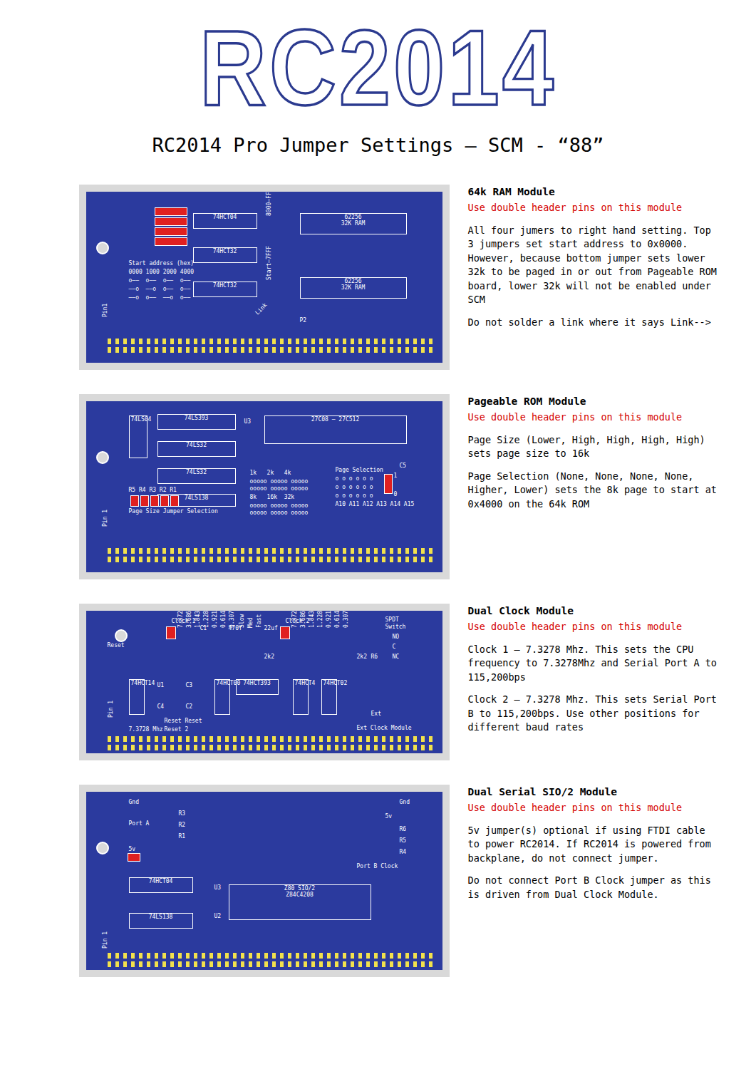RC2014
RC2014 Pro Jumper Settings – SCM - “88”
74HCT04
74HCT32
74HCT32
62256
32K RAM
62256
32K RAM
8000–FFFF
Start–7FFF
Start address (hex)
0000 1000 2000 4000
o–– o–– o–– o––
––o ––o o–– o––
––o o–– ––o o––
Link
P2
Pin1
64k RAM Module
Use double header pins on this module
All four jumers to right hand setting. Top 3 jumpers set start address to 0x0000. However, because bottom jumper sets lower 32k to be paged in or out from Pageable ROM board, lower 32k will not be enabled under SCM
Do not solder a link where it says Link-->
74LS04
74LS393
74LS32
74LS32
74LS138
27C08 – 27C512
U3
R5 R4 R3 R2 R1
Page Size Jumper Selection
1k 2k 4k
ooooo ooooo ooooo
ooooo ooooo ooooo
8k 16k 32k
ooooo ooooo ooooo
ooooo ooooo ooooo
Page Selection
o o o o o o
o o o o o o
o o o o o o
1
0
A10 A11 A12 A13 A14 A15
C5
Pin 1
Pageable ROM Module
Use double header pins on this module
Page Size (Lower, High, High, High, High) sets page size to 16k
Page Selection (None, None, None, None, Higher, Lower) sets the 8k page to start at 0x4000 on the 64k ROM
Reset
Clock 1
Clock 2
SPDT
Switch
NO
C
NC
7.3728
3.6864
1.8432
1.2288
0.9216
0.6144
0.3072
Slow
Med
Fast
7.3728
3.6864
1.8432
1.2288
0.9216
0.6144
0.3072
74HCT14
74HCT00
74HCT393
74HCT4
74HCT02
U1
C4
C3
C2
C1
470f
22uf
2k2
2k2
R6
Reset Reset
Reset 2
7.3728 Mhz
Pin 1
Ext
Ext Clock Module
Dual Clock Module
Use double header pins on this module
Clock 1 – 7.3278 Mhz. This sets the CPU frequency to 7.3278Mhz and Serial Port A to 115,200bps
Clock 2 – 7.3278 Mhz. This sets Serial Port B to 115,200bps. Use other positions for different baud rates
Gnd
Port A
R3
R2
R1
5v
Gnd
5v
R6
R5
R4
Port B Clock
74HCT04
74LS138
Z80 SIO/2
Z84C4208
U3
U2
Pin 1
Dual Serial SIO/2 Module
Use double header pins on this module
5v jumper(s) optional if using FTDI cable to power RC2014. If RC2014 is powered from backplane, do not connect jumper.
Do not connect Port B Clock jumper as this is driven from Dual Clock Module.